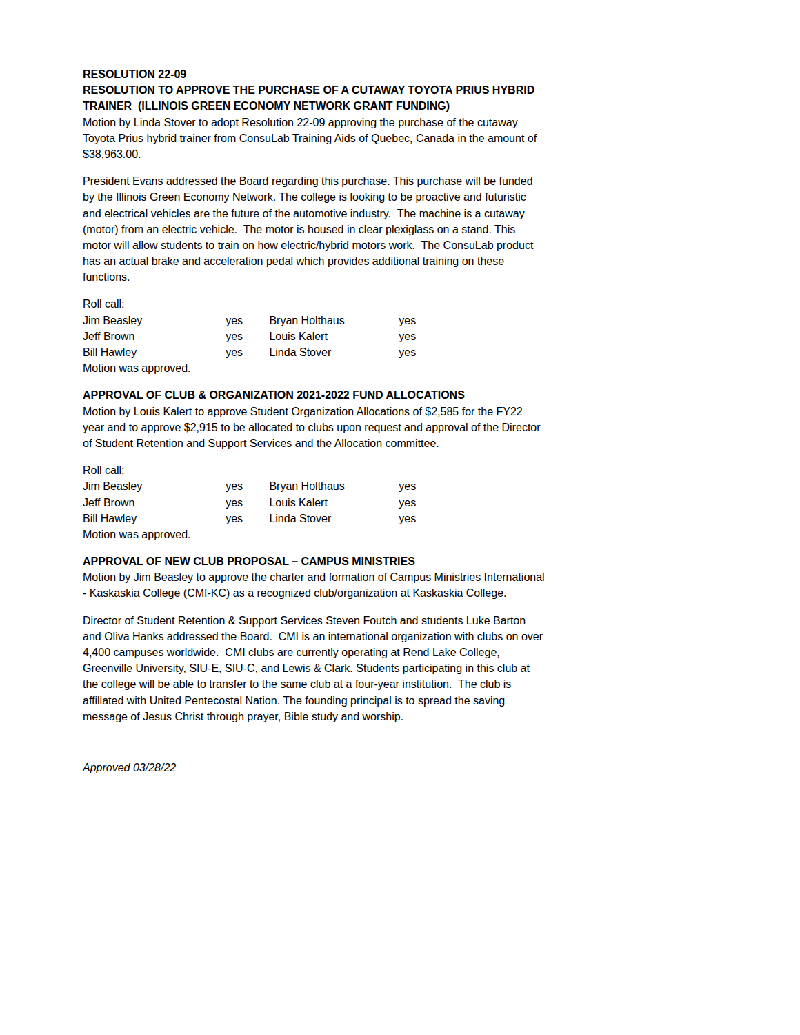RESOLUTION 22-09
RESOLUTION TO APPROVE THE PURCHASE OF A CUTAWAY TOYOTA PRIUS HYBRID TRAINER (ILLINOIS GREEN ECONOMY NETWORK GRANT FUNDING)
Motion by Linda Stover to adopt Resolution 22-09 approving the purchase of the cutaway Toyota Prius hybrid trainer from ConsuLab Training Aids of Quebec, Canada in the amount of $38,963.00.
President Evans addressed the Board regarding this purchase. This purchase will be funded by the Illinois Green Economy Network. The college is looking to be proactive and futuristic and electrical vehicles are the future of the automotive industry. The machine is a cutaway (motor) from an electric vehicle. The motor is housed in clear plexiglass on a stand. This motor will allow students to train on how electric/hybrid motors work. The ConsuLab product has an actual brake and acceleration pedal which provides additional training on these functions.
Roll call:
| Jim Beasley | yes | Bryan Holthaus | yes |
| Jeff Brown | yes | Louis Kalert | yes |
| Bill Hawley | yes | Linda Stover | yes |
Motion was approved.
APPROVAL OF CLUB & ORGANIZATION 2021-2022 FUND ALLOCATIONS
Motion by Louis Kalert to approve Student Organization Allocations of $2,585 for the FY22 year and to approve $2,915 to be allocated to clubs upon request and approval of the Director of Student Retention and Support Services and the Allocation committee.
Roll call:
| Jim Beasley | yes | Bryan Holthaus | yes |
| Jeff Brown | yes | Louis Kalert | yes |
| Bill Hawley | yes | Linda Stover | yes |
Motion was approved.
APPROVAL OF NEW CLUB PROPOSAL – CAMPUS MINISTRIES
Motion by Jim Beasley to approve the charter and formation of Campus Ministries International - Kaskaskia College (CMI-KC) as a recognized club/organization at Kaskaskia College.
Director of Student Retention & Support Services Steven Foutch and students Luke Barton and Oliva Hanks addressed the Board. CMI is an international organization with clubs on over 4,400 campuses worldwide. CMI clubs are currently operating at Rend Lake College, Greenville University, SIU-E, SIU-C, and Lewis & Clark. Students participating in this club at the college will be able to transfer to the same club at a four-year institution. The club is affiliated with United Pentecostal Nation. The founding principal is to spread the saving message of Jesus Christ through prayer, Bible study and worship.
Approved 03/28/22